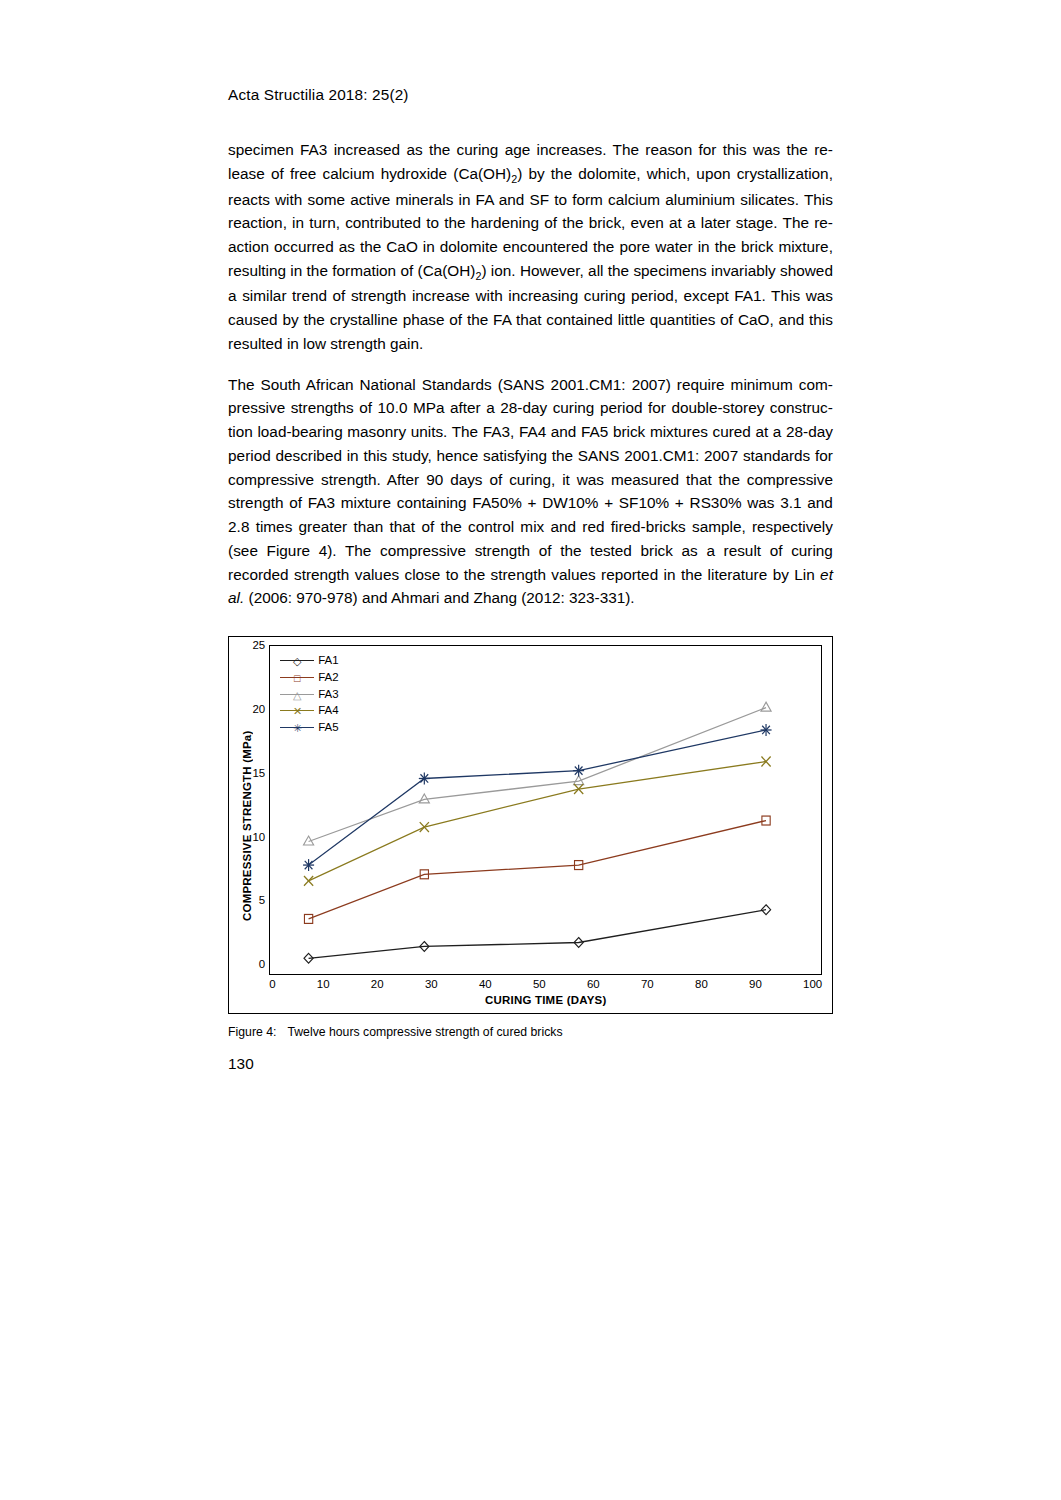Acta Structilia 2018: 25(2)
specimen FA3 increased as the curing age increases. The reason for this was the release of free calcium hydroxide (Ca(OH)2) by the dolomite, which, upon crystallization, reacts with some active minerals in FA and SF to form calcium aluminium silicates. This reaction, in turn, contributed to the hardening of the brick, even at a later stage. The reaction occurred as the CaO in dolomite encountered the pore water in the brick mixture, resulting in the formation of (Ca(OH)2) ion. However, all the specimens invariably showed a similar trend of strength increase with increasing curing period, except FA1. This was caused by the crystalline phase of the FA that contained little quantities of CaO, and this resulted in low strength gain.
The South African National Standards (SANS 2001.CM1: 2007) require minimum compressive strengths of 10.0 MPa after a 28-day curing period for double-storey construction load-bearing masonry units. The FA3, FA4 and FA5 brick mixtures cured at a 28-day period described in this study, hence satisfying the SANS 2001.CM1: 2007 standards for compressive strength. After 90 days of curing, it was measured that the compressive strength of FA3 mixture containing FA50% + DW10% + SF10% + RS30% was 3.1 and 2.8 times greater than that of the control mix and red fired-bricks sample, respectively (see Figure 4). The compressive strength of the tested brick as a result of curing recorded strength values close to the strength values reported in the literature by Lin et al. (2006: 970-978) and Ahmari and Zhang (2012: 323-331).
COMPRESSIVE STRENGTH (MPa)
25 20 15 10 5 0
◇FA1
□FA2
△FA3
✕FA4
✳FA5
0102030405060708090100
CURING TIME (DAYS)
Figure 4: Twelve hours compressive strength of cured bricks
130